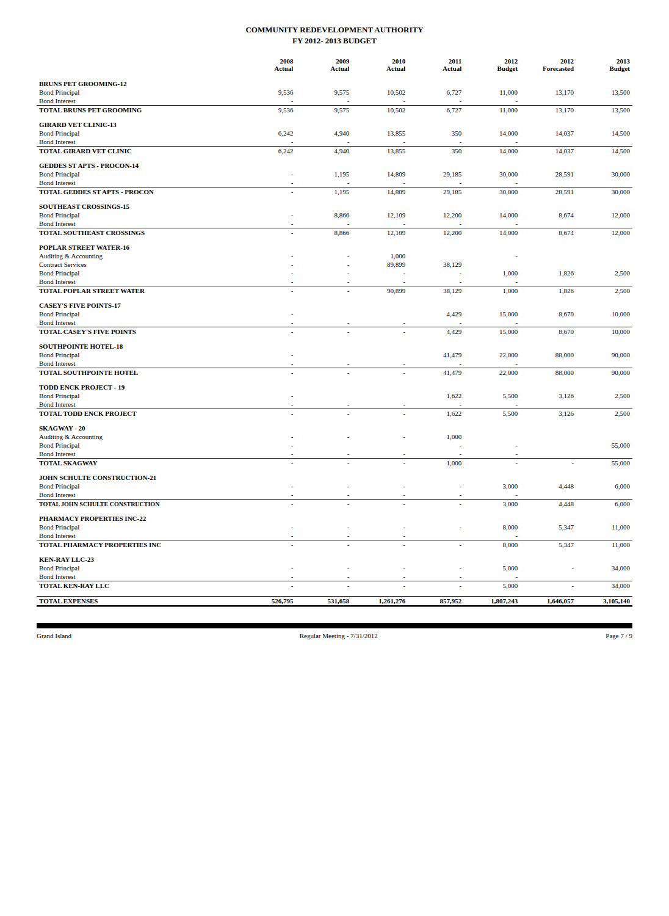COMMUNITY REDEVELOPMENT AUTHORITY
FY 2012- 2013 BUDGET
| | 2008 Actual | 2009 Actual | 2010 Actual | 2011 Actual | 2012 Budget | 2012 Forecasted | 2013 Budget |
| --- | --- | --- | --- | --- | --- | --- | --- |
| BRUNS PET GROOMING-12 | | | | | | | |
| Bond Principal | 9,536 | 9,575 | 10,502 | 6,727 | 11,000 | 13,170 | 13,500 |
| Bond Interest | - | - | - | - | - | | |
| TOTAL BRUNS PET GROOMING | 9,536 | 9,575 | 10,502 | 6,727 | 11,000 | 13,170 | 13,500 |
| GIRARD VET CLINIC-13 | | | | | | | |
| Bond Principal | 6,242 | 4,940 | 13,855 | 350 | 14,000 | 14,037 | 14,500 |
| Bond Interest | - | - | - | - | - | | |
| TOTAL GIRARD VET CLINIC | 6,242 | 4,940 | 13,855 | 350 | 14,000 | 14,037 | 14,500 |
| GEDDES ST APTS - PROCON-14 | | | | | | | |
| Bond Principal | - | 1,195 | 14,809 | 29,185 | 30,000 | 28,591 | 30,000 |
| Bond Interest | - | - | - | - | - | | |
| TOTAL GEDDES ST APTS - PROCON | - | 1,195 | 14,809 | 29,185 | 30,000 | 28,591 | 30,000 |
| SOUTHEAST CROSSINGS-15 | | | | | | | |
| Bond Principal | - | 8,866 | 12,109 | 12,200 | 14,000 | 8,674 | 12,000 |
| Bond Interest | - | - | - | - | - | | |
| TOTAL SOUTHEAST CROSSINGS | - | 8,866 | 12,109 | 12,200 | 14,000 | 8,674 | 12,000 |
| POPLAR STREET WATER-16 | | | | | | | |
| Auditing & Accounting | - | - | 1,000 | | - | | |
| Contract Services | - | - | 89,899 | 38,129 | | | |
| Bond Principal | - | - | - | - | 1,000 | 1,826 | 2,500 |
| Bond Interest | - | - | - | - | - | | |
| TOTAL POPLAR STREET WATER | - | - | 90,899 | 38,129 | 1,000 | 1,826 | 2,500 |
| CASEY'S FIVE POINTS-17 | | | | | | | |
| Bond Principal | - | | | 4,429 | 15,000 | 8,670 | 10,000 |
| Bond Interest | - | - | - | - | - | | |
| TOTAL CASEY'S FIVE POINTS | - | - | - | 4,429 | 15,000 | 8,670 | 10,000 |
| SOUTHPOINTE HOTEL-18 | | | | | | | |
| Bond Principal | - | | | 41,479 | 22,000 | 88,000 | 90,000 |
| Bond Interest | - | - | - | - | - | | |
| TOTAL SOUTHPOINTE HOTEL | - | - | - | 41,479 | 22,000 | 88,000 | 90,000 |
| TODD ENCK PROJECT - 19 | | | | | | | |
| Bond Principal | - | | | 1,622 | 5,500 | 3,126 | 2,500 |
| Bond Interest | - | - | - | - | - | | |
| TOTAL TODD ENCK PROJECT | - | - | - | 1,622 | 5,500 | 3,126 | 2,500 |
| SKAGWAY - 20 | | | | | | | |
| Auditing & Accounting | - | - | - | 1,000 | | | |
| Bond Principal | - | | | - | - | | 55,000 |
| Bond Interest | - | - | - | - | - | | |
| TOTAL SKAGWAY | - | - | - | 1,000 | - | - | 55,000 |
| JOHN SCHULTE CONSTRUCTION-21 | | | | | | | |
| Bond Principal | - | - | - | - | 3,000 | 4,448 | 6,000 |
| Bond Interest | - | - | - | - | - | | |
| TOTAL JOHN SCHULTE CONSTRUCTION | - | - | - | - | 3,000 | 4,448 | 6,000 |
| PHARMACY PROPERTIES INC-22 | | | | | | | |
| Bond Principal | - | - | - | - | 8,000 | 5,347 | 11,000 |
| Bond Interest | - | - | - | | - | | |
| TOTAL PHARMACY PROPERTIES INC | - | - | - | - | 8,000 | 5,347 | 11,000 |
| KEN-RAY LLC-23 | | | | | | | |
| Bond Principal | - | - | - | - | 5,000 | - | 34,000 |
| Bond Interest | - | - | - | - | - | | |
| TOTAL KEN-RAY LLC | - | - | - | - | 5,000 | - | 34,000 |
| TOTAL EXPENSES | 526,795 | 531,658 | 1,261,276 | 857,952 | 1,807,243 | 1,646,057 | 3,105,140 |
Grand Island Regular Meeting - 7/31/2012 Page 7 / 9